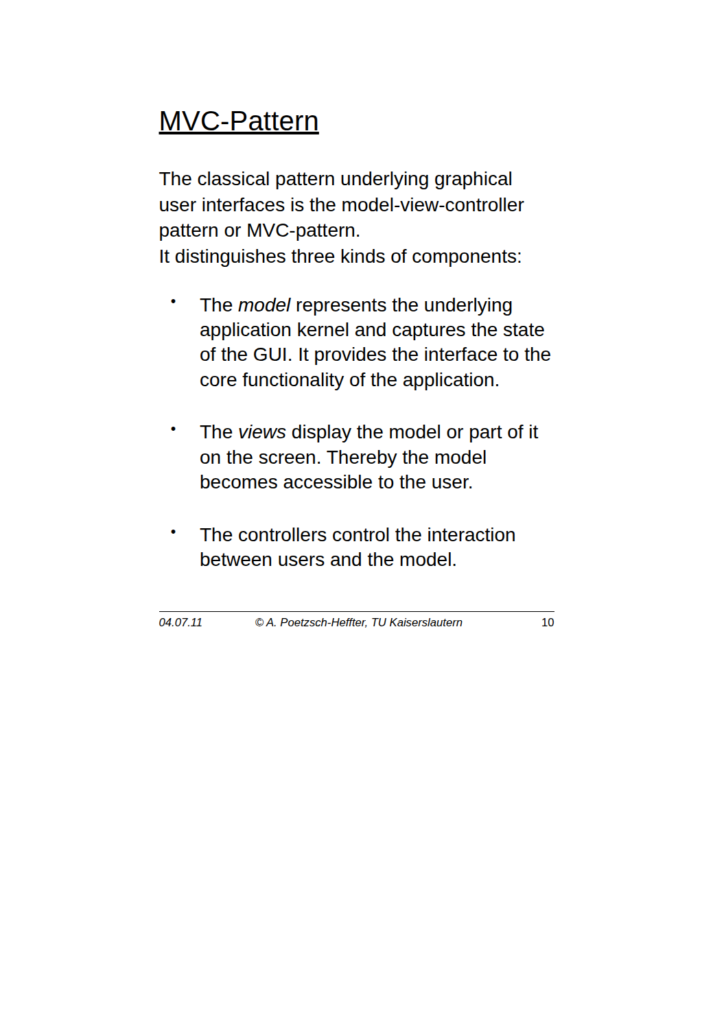MVC-Pattern
The classical pattern underlying graphical user interfaces is the model-view-controller pattern or MVC-pattern.
It distinguishes three kinds of components:
The model represents the underlying application kernel and captures the state of the GUI. It provides the interface to the core functionality of the application.
The views display the model or part of it on the screen. Thereby the model becomes accessible to the user.
The controllers control the interaction between users and the model.
04.07.11 © A. Poetzsch-Heffter, TU Kaiserslautern 10